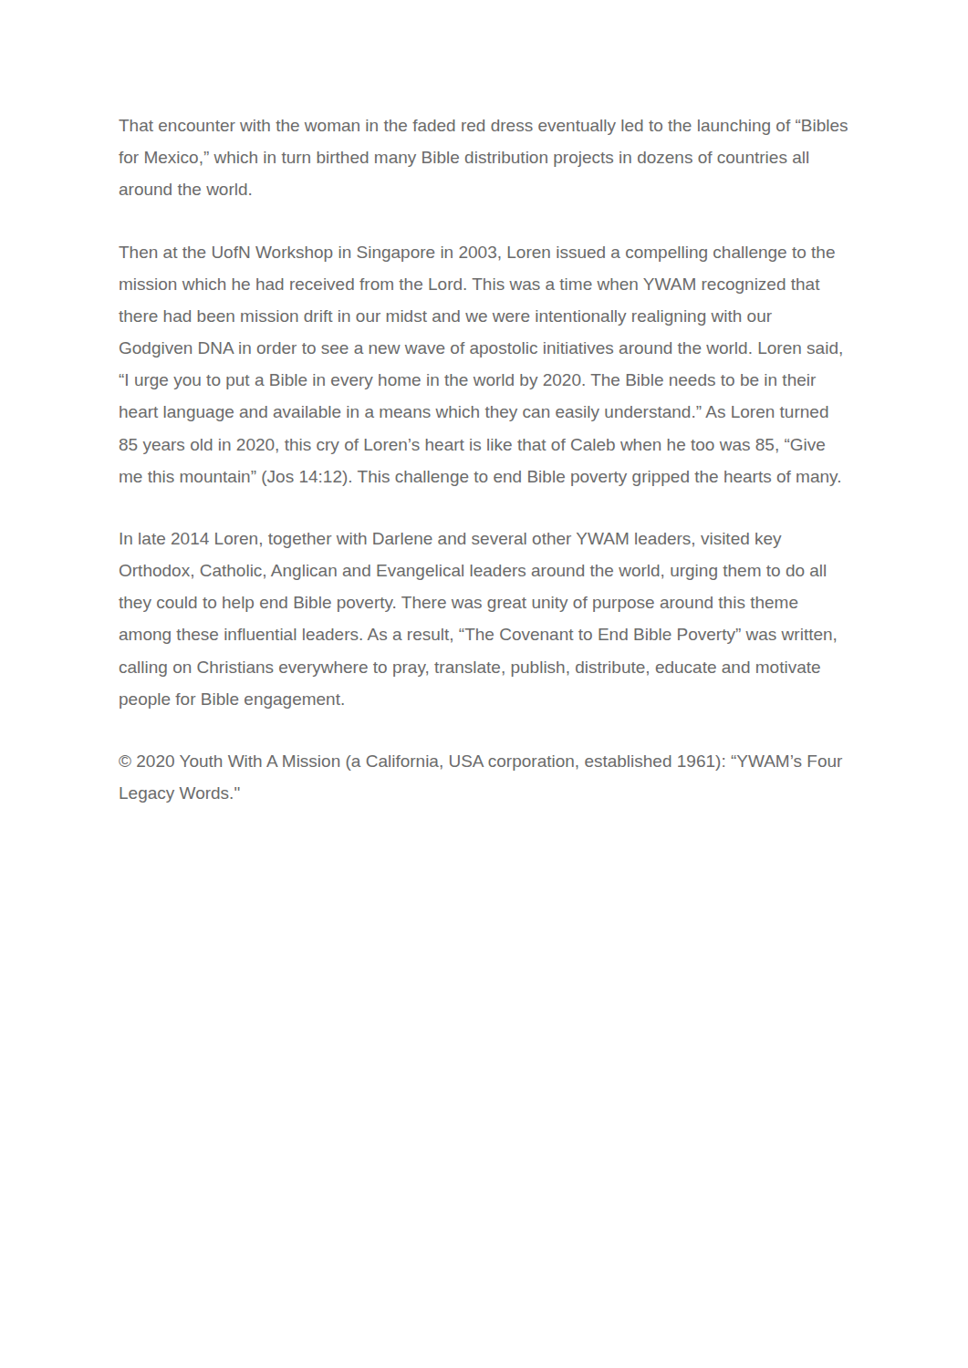That encounter with the woman in the faded red dress eventually led to the launching of “Bibles for Mexico,” which in turn birthed many Bible distribution projects in dozens of countries all around the world.
Then at the UofN Workshop in Singapore in 2003, Loren issued a compelling challenge to the mission which he had received from the Lord. This was a time when YWAM recognized that there had been mission drift in our midst and we were intentionally realigning with our Godgiven DNA in order to see a new wave of apostolic initiatives around the world. Loren said, “I urge you to put a Bible in every home in the world by 2020. The Bible needs to be in their heart language and available in a means which they can easily understand.” As Loren turned 85 years old in 2020, this cry of Loren’s heart is like that of Caleb when he too was 85, “Give me this mountain” (Jos 14:12). This challenge to end Bible poverty gripped the hearts of many.
In late 2014 Loren, together with Darlene and several other YWAM leaders, visited key Orthodox, Catholic, Anglican and Evangelical leaders around the world, urging them to do all they could to help end Bible poverty. There was great unity of purpose around this theme among these influential leaders. As a result, “The Covenant to End Bible Poverty” was written, calling on Christians everywhere to pray, translate, publish, distribute, educate and motivate people for Bible engagement.
© 2020 Youth With A Mission (a California, USA corporation, established 1961): “YWAM’s Four Legacy Words."